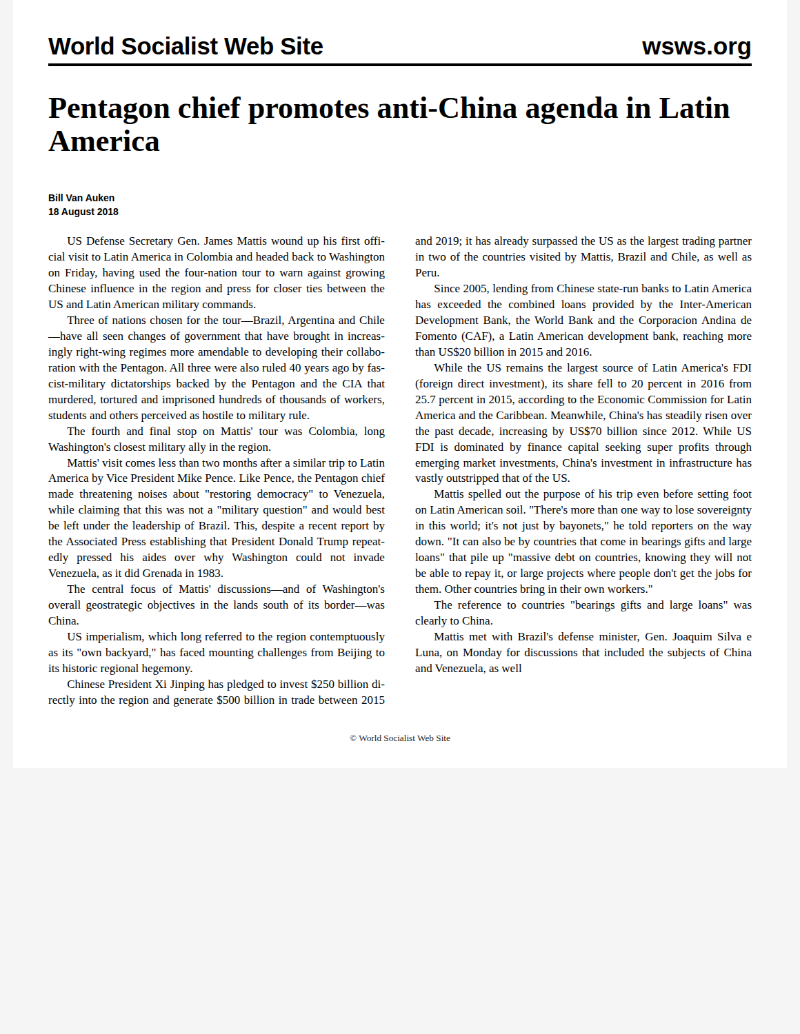World Socialist Web Site
wsws.org
Pentagon chief promotes anti-China agenda in Latin America
Bill Van Auken
18 August 2018
US Defense Secretary Gen. James Mattis wound up his first official visit to Latin America in Colombia and headed back to Washington on Friday, having used the four-nation tour to warn against growing Chinese influence in the region and press for closer ties between the US and Latin American military commands.
Three of nations chosen for the tour—Brazil, Argentina and Chile—have all seen changes of government that have brought in increasingly right-wing regimes more amendable to developing their collaboration with the Pentagon. All three were also ruled 40 years ago by fascist-military dictatorships backed by the Pentagon and the CIA that murdered, tortured and imprisoned hundreds of thousands of workers, students and others perceived as hostile to military rule.
The fourth and final stop on Mattis' tour was Colombia, long Washington's closest military ally in the region.
Mattis' visit comes less than two months after a similar trip to Latin America by Vice President Mike Pence. Like Pence, the Pentagon chief made threatening noises about "restoring democracy" to Venezuela, while claiming that this was not a "military question" and would best be left under the leadership of Brazil. This, despite a recent report by the Associated Press establishing that President Donald Trump repeatedly pressed his aides over why Washington could not invade Venezuela, as it did Grenada in 1983.
The central focus of Mattis' discussions—and of Washington's overall geostrategic objectives in the lands south of its border—was China.
US imperialism, which long referred to the region contemptuously as its "own backyard," has faced mounting challenges from Beijing to its historic regional hegemony.
Chinese President Xi Jinping has pledged to invest $250 billion directly into the region and generate $500 billion in trade between 2015 and 2019; it has already surpassed the US as the largest trading partner in two of the countries visited by Mattis, Brazil and Chile, as well as Peru.
Since 2005, lending from Chinese state-run banks to Latin America has exceeded the combined loans provided by the Inter-American Development Bank, the World Bank and the Corporacion Andina de Fomento (CAF), a Latin American development bank, reaching more than US$20 billion in 2015 and 2016.
While the US remains the largest source of Latin America's FDI (foreign direct investment), its share fell to 20 percent in 2016 from 25.7 percent in 2015, according to the Economic Commission for Latin America and the Caribbean. Meanwhile, China's has steadily risen over the past decade, increasing by US$70 billion since 2012. While US FDI is dominated by finance capital seeking super profits through emerging market investments, China's investment in infrastructure has vastly outstripped that of the US.
Mattis spelled out the purpose of his trip even before setting foot on Latin American soil. "There's more than one way to lose sovereignty in this world; it's not just by bayonets," he told reporters on the way down. "It can also be by countries that come in bearings gifts and large loans" that pile up "massive debt on countries, knowing they will not be able to repay it, or large projects where people don't get the jobs for them. Other countries bring in their own workers."
The reference to countries "bearings gifts and large loans" was clearly to China.
Mattis met with Brazil's defense minister, Gen. Joaquim Silva e Luna, on Monday for discussions that included the subjects of China and Venezuela, as well
© World Socialist Web Site